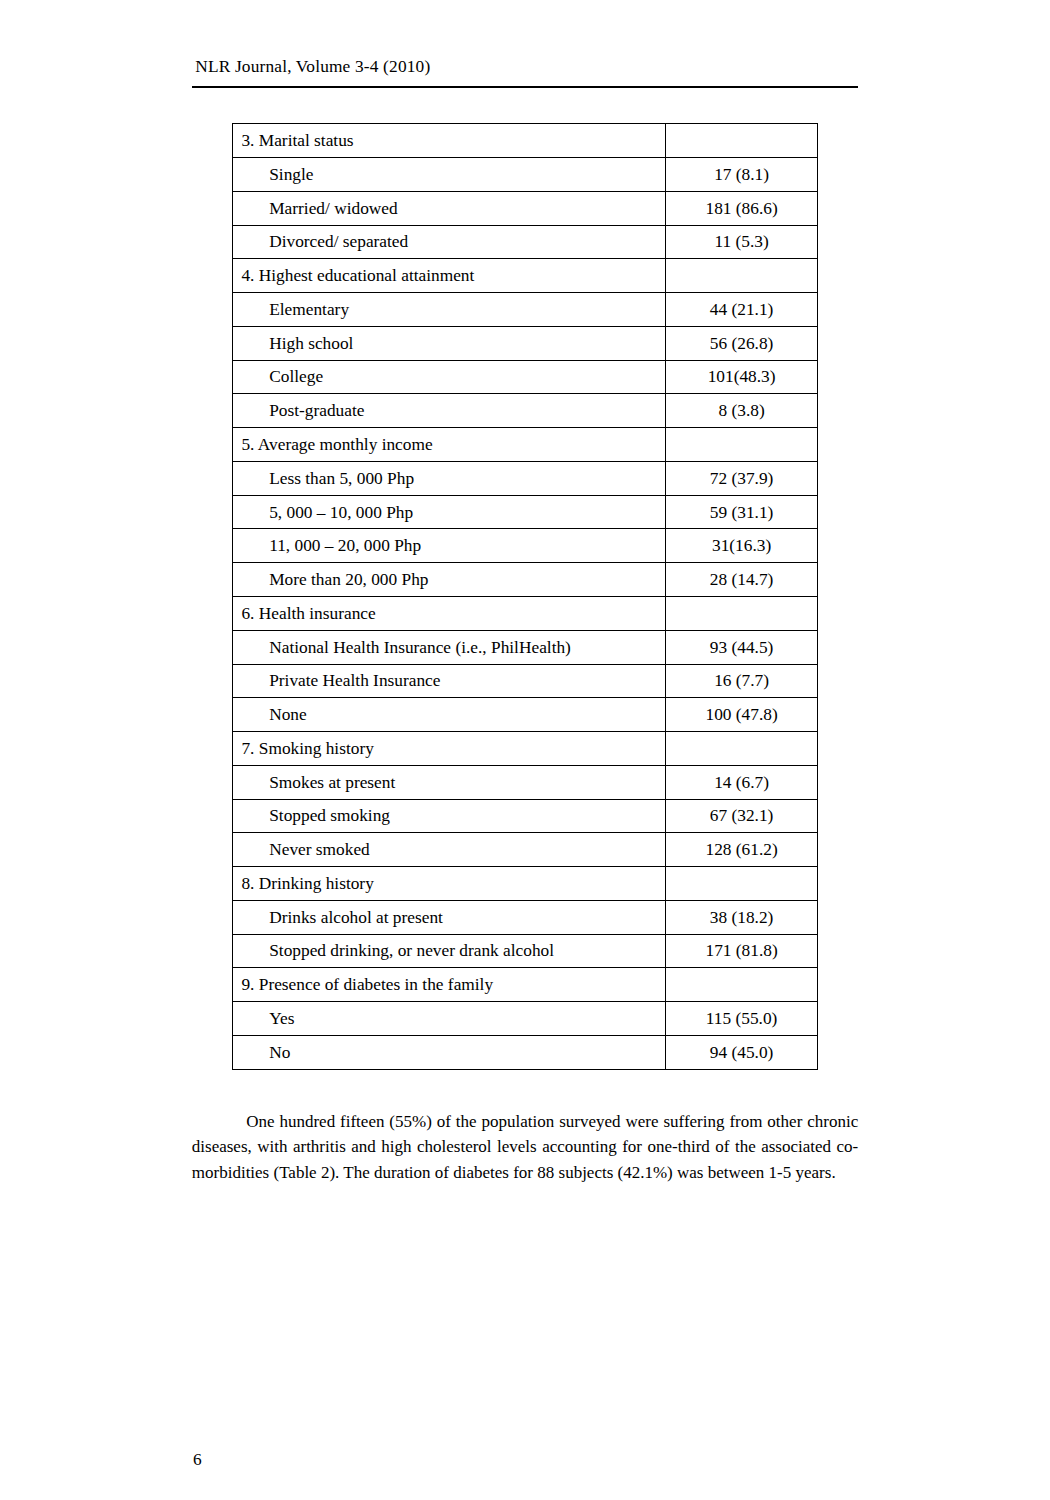NLR Journal, Volume 3-4 (2010)
| 3. Marital status | |
| Single | 17 (8.1) |
| Married/ widowed | 181 (86.6) |
| Divorced/ separated | 11 (5.3) |
| 4. Highest educational attainment | |
| Elementary | 44 (21.1) |
| High school | 56 (26.8) |
| College | 101(48.3) |
| Post-graduate | 8 (3.8) |
| 5. Average monthly income | |
| Less than 5, 000 Php | 72 (37.9) |
| 5, 000 – 10, 000 Php | 59 (31.1) |
| 11, 000 – 20, 000 Php | 31(16.3) |
| More than 20, 000 Php | 28 (14.7) |
| 6. Health insurance | |
| National Health Insurance (i.e., PhilHealth) | 93 (44.5) |
| Private Health Insurance | 16 (7.7) |
| None | 100 (47.8) |
| 7. Smoking history | |
| Smokes at present | 14 (6.7) |
| Stopped smoking | 67 (32.1) |
| Never smoked | 128 (61.2) |
| 8. Drinking history | |
| Drinks alcohol at present | 38 (18.2) |
| Stopped drinking, or never drank alcohol | 171 (81.8) |
| 9. Presence of diabetes in the family | |
| Yes | 115 (55.0) |
| No | 94 (45.0) |
One hundred fifteen (55%) of the population surveyed were suffering from other chronic diseases, with arthritis and high cholesterol levels accounting for one-third of the associated co-morbidities (Table 2). The duration of diabetes for 88 subjects (42.1%) was between 1-5 years.
6